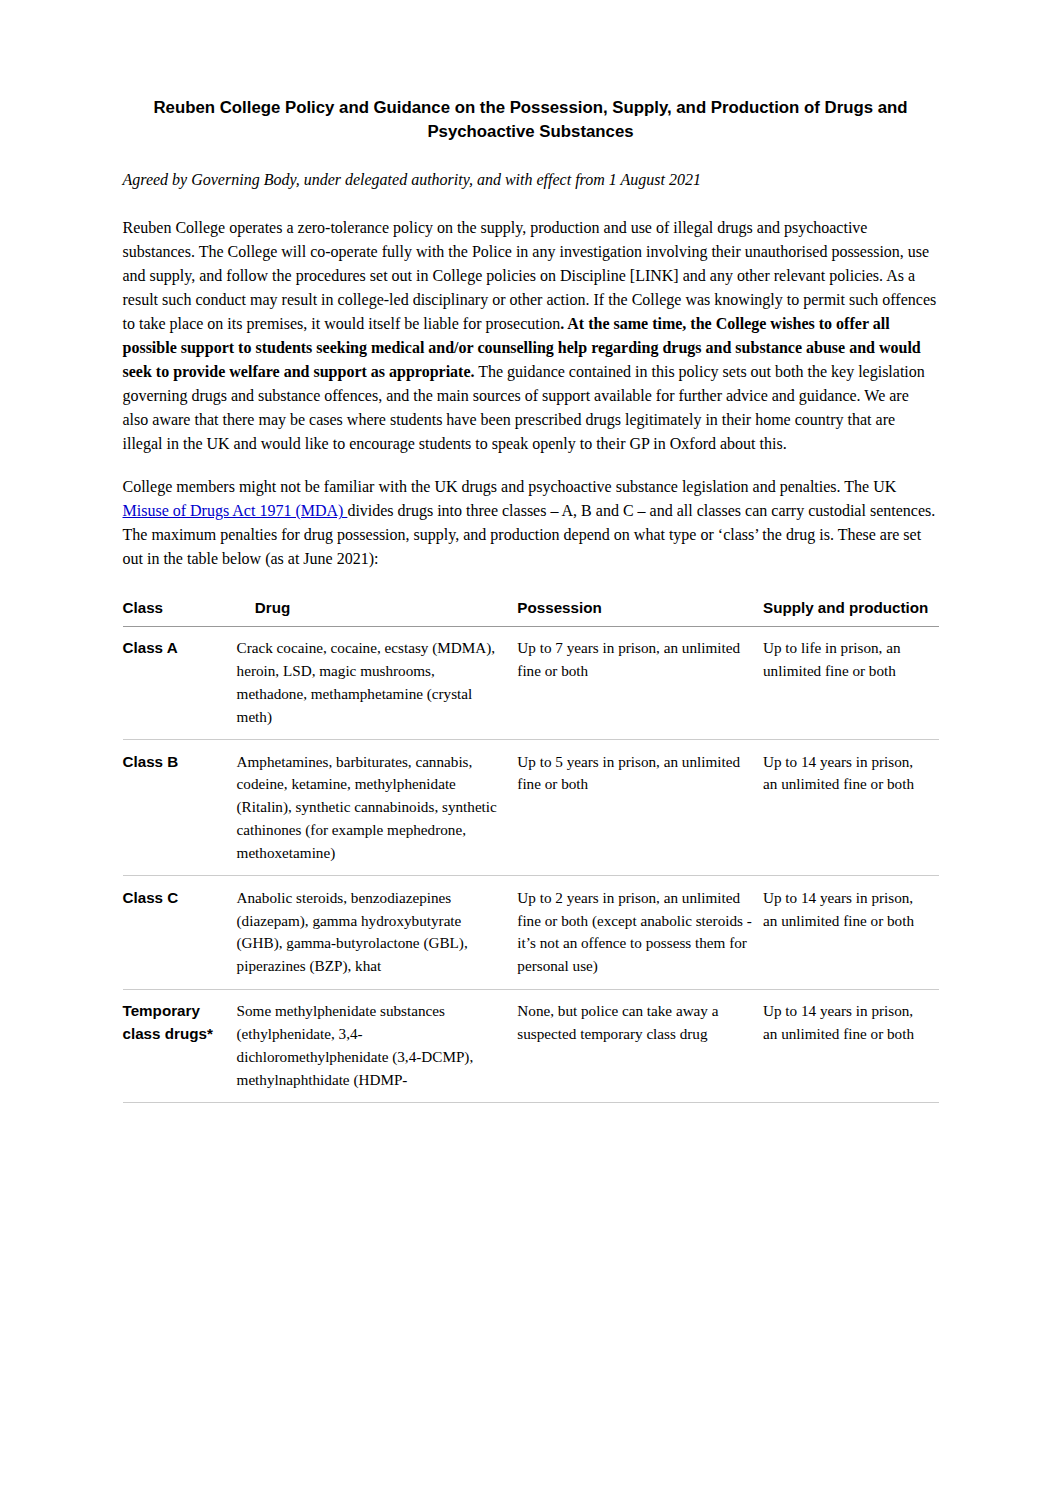Reuben College Policy and Guidance on the Possession, Supply, and Production of Drugs and Psychoactive Substances
Agreed by Governing Body, under delegated authority, and with effect from 1 August 2021
Reuben College operates a zero-tolerance policy on the supply, production and use of illegal drugs and psychoactive substances. The College will co-operate fully with the Police in any investigation involving their unauthorised possession, use and supply, and follow the procedures set out in College policies on Discipline [LINK] and any other relevant policies. As a result such conduct may result in college-led disciplinary or other action. If the College was knowingly to permit such offences to take place on its premises, it would itself be liable for prosecution. At the same time, the College wishes to offer all possible support to students seeking medical and/or counselling help regarding drugs and substance abuse and would seek to provide welfare and support as appropriate. The guidance contained in this policy sets out both the key legislation governing drugs and substance offences, and the main sources of support available for further advice and guidance. We are also aware that there may be cases where students have been prescribed drugs legitimately in their home country that are illegal in the UK and would like to encourage students to speak openly to their GP in Oxford about this.
College members might not be familiar with the UK drugs and psychoactive substance legislation and penalties. The UK Misuse of Drugs Act 1971 (MDA) divides drugs into three classes – A, B and C – and all classes can carry custodial sentences. The maximum penalties for drug possession, supply, and production depend on what type or ‘class’ the drug is. These are set out in the table below (as at June 2021):
| Class | Drug | Possession | Supply and production |
| --- | --- | --- | --- |
| Class A | Crack cocaine, cocaine, ecstasy (MDMA), heroin, LSD, magic mushrooms, methadone, methamphetamine (crystal meth) | Up to 7 years in prison, an unlimited fine or both | Up to life in prison, an unlimited fine or both |
| Class B | Amphetamines, barbiturates, cannabis, codeine, ketamine, methylphenidate (Ritalin), synthetic cannabinoids, synthetic cathinones (for example mephedrone, methoxetamine) | Up to 5 years in prison, an unlimited fine or both | Up to 14 years in prison, an unlimited fine or both |
| Class C | Anabolic steroids, benzodiazepines (diazepam), gamma hydroxybutyrate (GHB), gamma-butyrolactone (GBL), piperazines (BZP), khat | Up to 2 years in prison, an unlimited fine or both (except anabolic steroids - it’s not an offence to possess them for personal use) | Up to 14 years in prison, an unlimited fine or both |
| Temporary class drugs* | Some methylphenidate substances (ethylphenidate, 3,4-dichloromethylphenidate (3,4-DCMP), methylnaphthidate (HDMP- | None, but police can take away a suspected temporary class drug | Up to 14 years in prison, an unlimited fine or both |